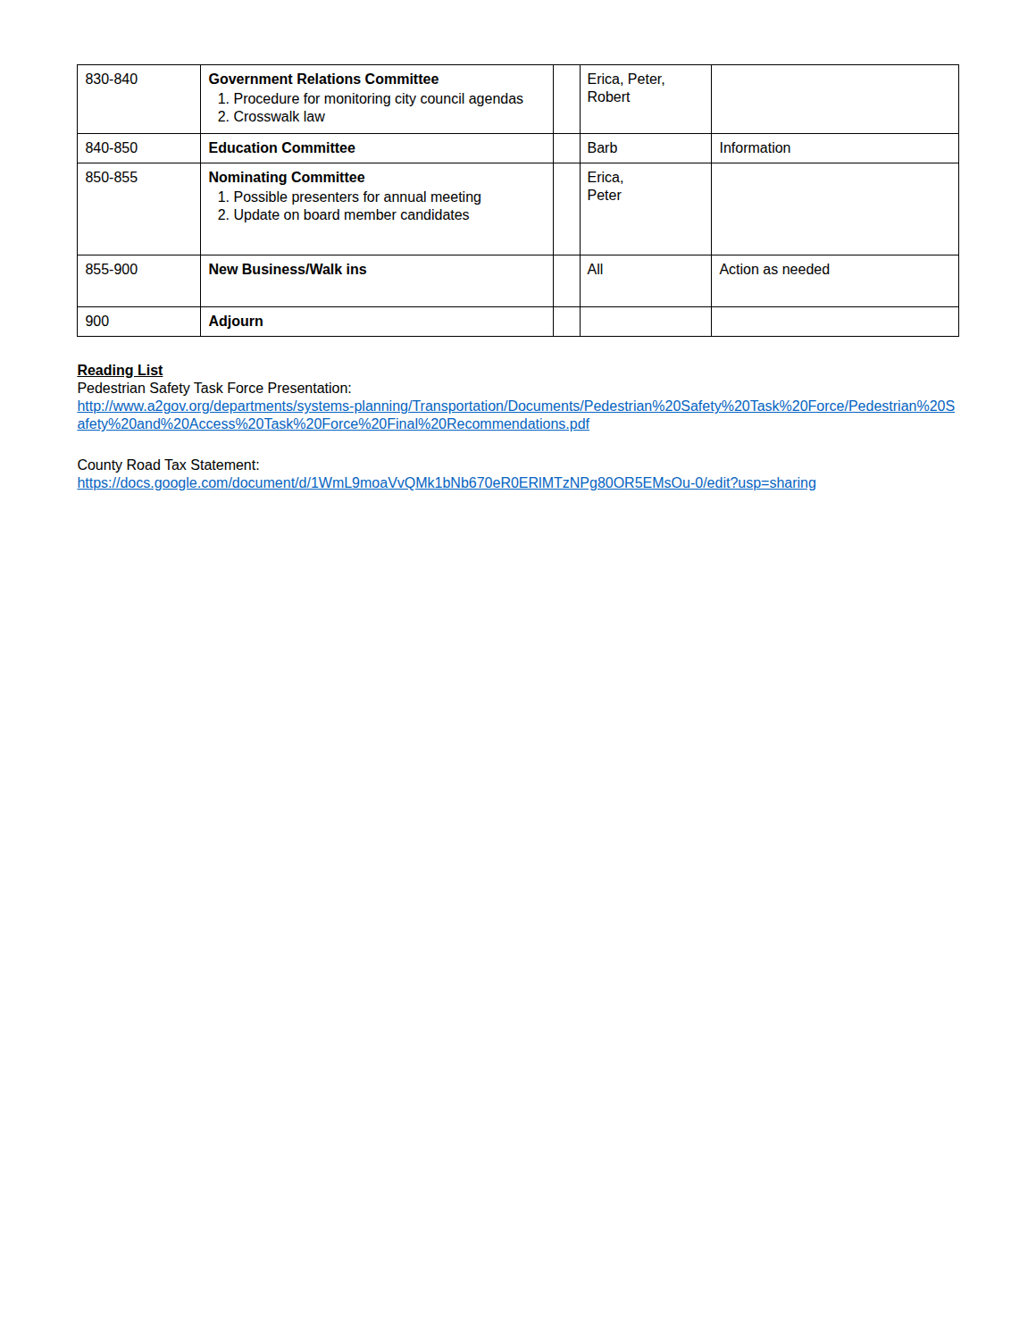| 830-840 | Government Relations Committee Procedure for monitoring city council agendas Crosswalk law | | Erica, Peter, Robert | |
| 840-850 | Education Committee | | Barb | Information |
| 850-855 | Nominating Committee Possible presenters for annual meeting Update on board member candidates | | Erica, Peter | |
| 855-900 | New Business/Walk ins | | All | Action as needed |
| 900 | Adjourn | | | |
Reading List
Pedestrian Safety Task Force Presentation:
http://www.a2gov.org/departments/systems-planning/Transportation/Documents/Pedestrian%20Safety%20Task%20Force/Pedestrian%20Safety%20and%20Access%20Task%20Force%20Final%20Recommendations.pdf
County Road Tax Statement:
https://docs.google.com/document/d/1WmL9moaVvQMk1bNb670eR0ERlMTzNPg80OR5EMsOu-0/edit?usp=sharing